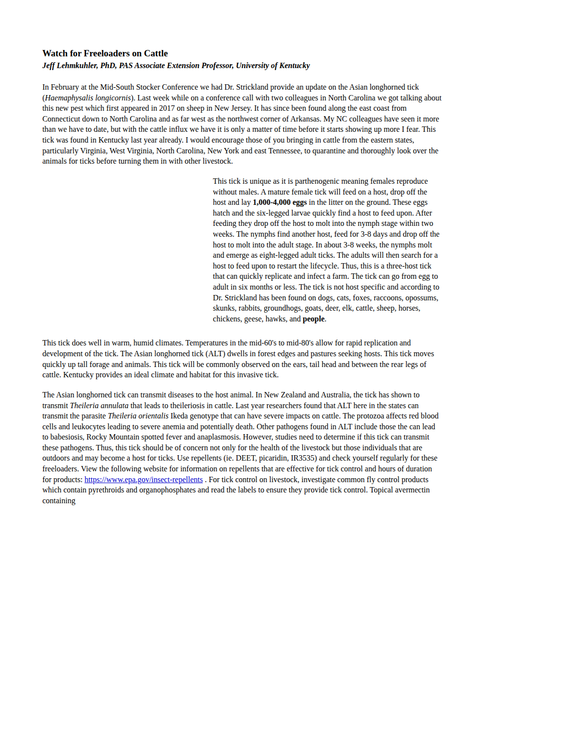Watch for Freeloaders on Cattle
Jeff Lehmkuhler, PhD, PAS Associate Extension Professor, University of Kentucky
In February at the Mid-South Stocker Conference we had Dr. Strickland provide an update on the Asian longhorned tick (Haemaphysalis longicornis). Last week while on a conference call with two colleagues in North Carolina we got talking about this new pest which first appeared in 2017 on sheep in New Jersey. It has since been found along the east coast from Connecticut down to North Carolina and as far west as the northwest corner of Arkansas. My NC colleagues have seen it more than we have to date, but with the cattle influx we have it is only a matter of time before it starts showing up more I fear. This tick was found in Kentucky last year already. I would encourage those of you bringing in cattle from the eastern states, particularly Virginia, West Virginia, North Carolina, New York and east Tennessee, to quarantine and thoroughly look over the animals for ticks before turning them in with other livestock.
This tick is unique as it is parthenogenic meaning females reproduce without males. A mature female tick will feed on a host, drop off the host and lay 1,000-4,000 eggs in the litter on the ground. These eggs hatch and the six-legged larvae quickly find a host to feed upon. After feeding they drop off the host to molt into the nymph stage within two weeks. The nymphs find another host, feed for 3-8 days and drop off the host to molt into the adult stage. In about 3-8 weeks, the nymphs molt and emerge as eight-legged adult ticks. The adults will then search for a host to feed upon to restart the lifecycle. Thus, this is a three-host tick that can quickly replicate and infect a farm. The tick can go from egg to adult in six months or less. The tick is not host specific and according to Dr. Strickland has been found on dogs, cats, foxes, raccoons, opossums, skunks, rabbits, groundhogs, goats, deer, elk, cattle, sheep, horses, chickens, geese, hawks, and people.
This tick does well in warm, humid climates. Temperatures in the mid-60's to mid-80's allow for rapid replication and development of the tick. The Asian longhorned tick (ALT) dwells in forest edges and pastures seeking hosts. This tick moves quickly up tall forage and animals. This tick will be commonly observed on the ears, tail head and between the rear legs of cattle. Kentucky provides an ideal climate and habitat for this invasive tick.
The Asian longhorned tick can transmit diseases to the host animal. In New Zealand and Australia, the tick has shown to transmit Theileria annulata that leads to theileriosis in cattle. Last year researchers found that ALT here in the states can transmit the parasite Theileria orientalis Ikeda genotype that can have severe impacts on cattle. The protozoa affects red blood cells and leukocytes leading to severe anemia and potentially death. Other pathogens found in ALT include those the can lead to babesiosis, Rocky Mountain spotted fever and anaplasmosis. However, studies need to determine if this tick can transmit these pathogens. Thus, this tick should be of concern not only for the health of the livestock but those individuals that are outdoors and may become a host for ticks. Use repellents (ie. DEET, picaridin, IR3535) and check yourself regularly for these freeloaders. View the following website for information on repellents that are effective for tick control and hours of duration for products: https://www.epa.gov/insect-repellents . For tick control on livestock, investigate common fly control products which contain pyrethroids and organophosphates and read the labels to ensure they provide tick control. Topical avermectin containing